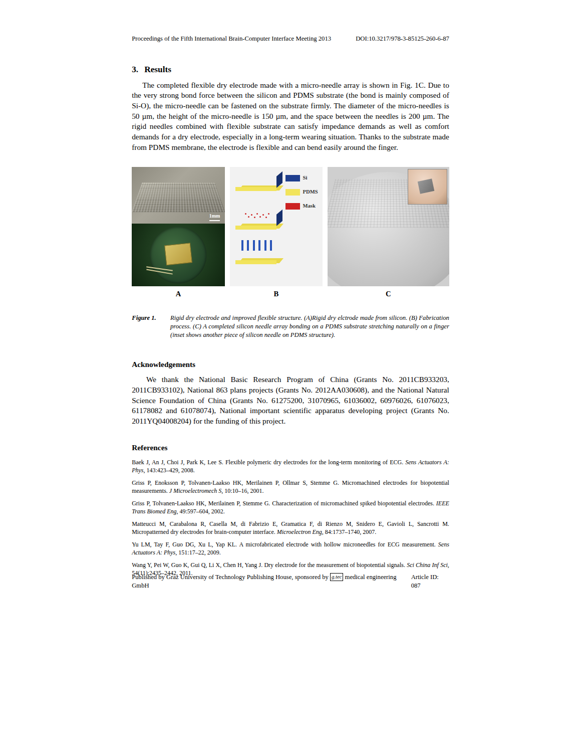Proceedings of the Fifth International Brain-Computer Interface Meeting 2013 DOI:10.3217/978-3-85125-260-6-87
3. Results
The completed flexible dry electrode made with a micro-needle array is shown in Fig. 1C. Due to the very strong bond force between the silicon and PDMS substrate (the bond is mainly composed of Si-O), the micro-needle can be fastened on the substrate firmly. The diameter of the micro-needles is 50 µm, the height of the micro-needle is 150 µm, and the space between the needles is 200 µm. The rigid needles combined with flexible substrate can satisfy impedance demands as well as comfort demands for a dry electrode, especially in a long-term wearing situation. Thanks to the substrate made from PDMS membrane, the electrode is flexible and can bend easily around the finger.
1mm
Si
PDMS
Mask
A
B
C
Figure 1.
Rigid dry electrode and improved flexible structure. (A)Rigid dry elctrode made from silicon. (B) Fabrication process. (C) A completed silicon needle array bonding on a PDMS substrate stretching naturally on a finger (inset shows another piece of silicon needle on PDMS structure).
Acknowledgements
We thank the National Basic Research Program of China (Grants No. 2011CB933203, 2011CB933102), National 863 plans projects (Grants No. 2012AA030608), and the National Natural Science Foundation of China (Grants No. 61275200, 31070965, 61036002, 60976026, 61076023, 61178082 and 61078074), National important scientific apparatus developing project (Grants No. 2011YQ04008204) for the funding of this project.
References
Baek J, An J, Choi J, Park K, Lee S. Flexible polymeric dry electrodes for the long-term monitoring of ECG. Sens Actuators A: Phys, 143:423–429, 2008.
Griss P, Enoksson P, Tolvanen-Laakso HK, Merilainen P, Ollmar S, Stemme G. Micromachined electrodes for biopotential measurements. J Microelectromech S, 10:10–16, 2001.
Griss P, Tolvanen-Laakso HK, Merilainen P, Stemme G. Characterization of micromachined spiked biopotential electrodes. IEEE Trans Biomed Eng, 49:597–604, 2002.
Matteucci M, Carabalona R, Casella M, di Fabrizio E, Gramatica F, di Rienzo M, Snidero E, Gavioli L, Sancrotti M. Micropatterned dry electrodes for brain-computer interface. Microelectron Eng, 84:1737–1740, 2007.
Yu LM, Tay F, Guo DG, Xu L, Yap KL. A microfabricated electrode with hollow microneedles for ECG measurement. Sens Actuators A: Phys, 151:17–22, 2009.
Wang Y, Pei W, Guo K, Gui Q, Li X, Chen H, Yang J. Dry electrode for the measurement of biopotential signals. Sci China Inf Sci, 54(11):2435–2442, 2011.
Published by Graz University of Technology Publishing House, sponsored by g.tec medical engineering GmbH Article ID: 087